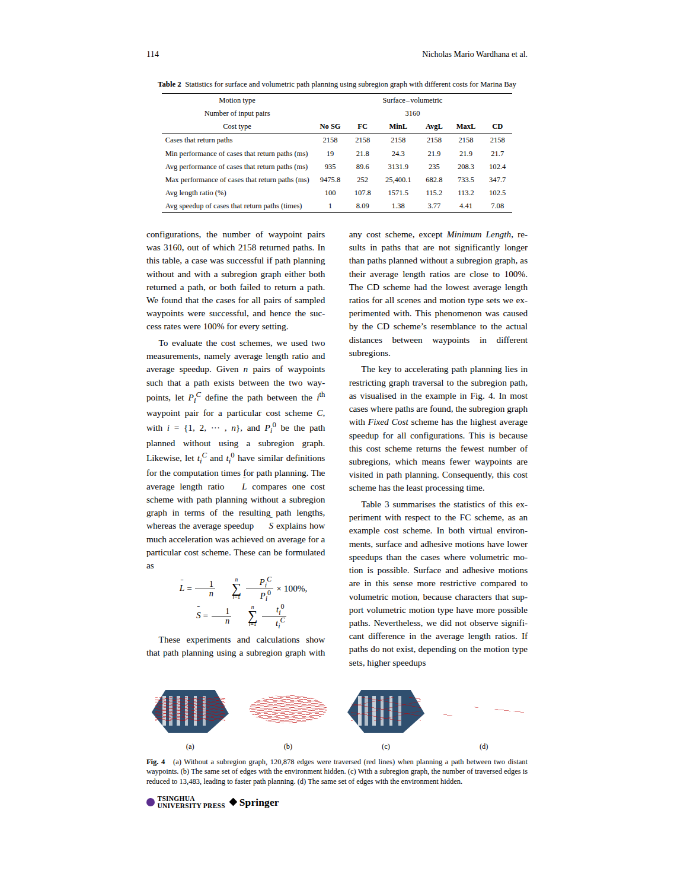114 Nicholas Mario Wardhana et al.
Table 2 Statistics for surface and volumetric path planning using subregion graph with different costs for Marina Bay
| Motion type | Surface – volumetric |
| --- | --- |
| Number of input pairs | 3160 |
| Cost type | No SG | FC | MinL | AvgL | MaxL | CD |
| Cases that return paths | 2158 | 2158 | 2158 | 2158 | 2158 | 2158 |
| Min performance of cases that return paths (ms) | 19 | 21.8 | 24.3 | 21.9 | 21.9 | 21.7 |
| Avg performance of cases that return paths (ms) | 935 | 89.6 | 3131.9 | 235 | 208.3 | 102.4 |
| Max performance of cases that return paths (ms) | 9475.8 | 252 | 25,400.1 | 682.8 | 733.5 | 347.7 |
| Avg length ratio (%) | 100 | 107.8 | 1571.5 | 115.2 | 113.2 | 102.5 |
| Avg speedup of cases that return paths (times) | 1 | 8.09 | 1.38 | 3.77 | 4.41 | 7.08 |
configurations, the number of waypoint pairs was 3160, out of which 2158 returned paths. In this table, a case was successful if path planning without and with a subregion graph either both returned a path, or both failed to return a path. We found that the cases for all pairs of sampled waypoints were successful, and hence the success rates were 100% for every setting.
To evaluate the cost schemes, we used two measurements, namely average length ratio and average speedup. Given n pairs of waypoints such that a path exists between the two waypoints, let PiC define the path between the ith waypoint pair for a particular cost scheme C, with i = {1, 2, ··· , n}, and Pi0 be the path planned without using a subregion graph. Likewise, let tiC and ti0 have similar definitions for the computation times for path planning. The average length ratio L̄ compares one cost scheme with path planning without a subregion graph in terms of the resulting path lengths, whereas the average speedup S̄ explains how much acceleration was achieved on average for a particular cost scheme. These can be formulated as
L̄ = 1 n n∑i=1 PiC Pi0 × 100%, S̄ = 1 n n∑i=1 ti0 tiC
These experiments and calculations show that path planning using a subregion graph with any cost scheme, except Minimum Length, results in paths that are not significantly longer than paths planned without a subregion graph, as their average length ratios are close to 100%. The CD scheme had the lowest average length ratios for all scenes and motion type sets we experimented with. This phenomenon was caused by the CD scheme’s resemblance to the actual distances between waypoints in different subregions.
The key to accelerating path planning lies in restricting graph traversal to the subregion path, as visualised in the example in Fig. 4. In most cases where paths are found, the subregion graph with Fixed Cost scheme has the highest average speedup for all configurations. This is because this cost scheme returns the fewest number of subregions, which means fewer waypoints are visited in path planning. Consequently, this cost scheme has the least processing time.
Table 3 summarises the statistics of this experiment with respect to the FC scheme, as an example cost scheme. In both virtual environments, surface and adhesive motions have lower speedups than the cases where volumetric motion is possible. Surface and adhesive motions are in this sense more restrictive compared to volumetric motion, because characters that support volumetric motion type have more possible paths. Nevertheless, we did not observe significant difference in the average length ratios. If paths do not exist, depending on the motion type sets, higher speedups
(a)
(b)
(c)
(d)
Fig. 4 (a) Without a subregion graph, 120,878 edges were traversed (red lines) when planning a path between two distant waypoints. (b) The same set of edges with the environment hidden. (c) With a subregion graph, the number of traversed edges is reduced to 13,483, leading to faster path planning. (d) The same set of edges with the environment hidden.
TSINGHUA
UNIVERSITY PRESS Springer